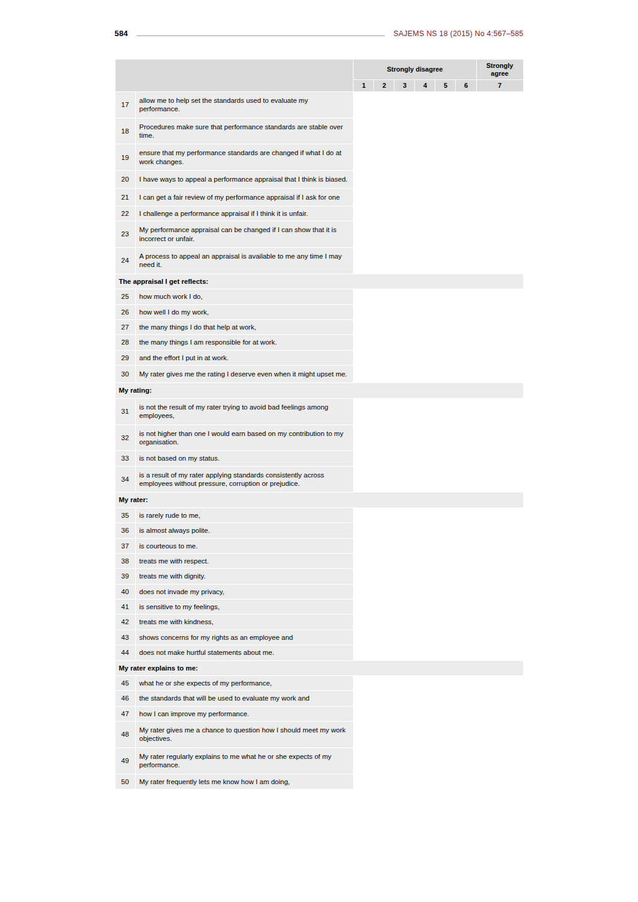584
SAJEMS NS 18 (2015) No 4:567–585
| | Strongly disagree | Strongly agree |
| --- | --- | --- |
| 1 | 2 | 3 | 4 | 5 | 6 | 7 |
| 17 | allow me to help set the standards used to evaluate my performance. | | | | | | | |
| 18 | Procedures make sure that performance standards are stable over time. | | | | | | | |
| 19 | ensure that my performance standards are changed if what I do at work changes. | | | | | | | |
| 20 | I have ways to appeal a performance appraisal that I think is biased. | | | | | | | |
| 21 | I can get a fair review of my performance appraisal if I ask for one | | | | | | | |
| 22 | I challenge a performance appraisal if I think it is unfair. | | | | | | | |
| 23 | My performance appraisal can be changed if I can show that it is incorrect or unfair. | | | | | | | |
| 24 | A process to appeal an appraisal is available to me any time I may need it. | | | | | | | |
| The appraisal I get reflects: |
| 25 | how much work I do, | | | | | | | |
| 26 | how well I do my work, | | | | | | | |
| 27 | the many things I do that help at work, | | | | | | | |
| 28 | the many things I am responsible for at work. | | | | | | | |
| 29 | and the effort I put in at work. | | | | | | | |
| 30 | My rater gives me the rating I deserve even when it might upset me. | | | | | | | |
| My rating: |
| 31 | is not the result of my rater trying to avoid bad feelings among employees, | | | | | | | |
| 32 | is not higher than one I would earn based on my contribution to my organisation. | | | | | | | |
| 33 | is not based on my status. | | | | | | | |
| 34 | is a result of my rater applying standards consistently across employees without pressure, corruption or prejudice. | | | | | | | |
| My rater: |
| 35 | is rarely rude to me, | | | | | | | |
| 36 | is almost always polite. | | | | | | | |
| 37 | is courteous to me. | | | | | | | |
| 38 | treats me with respect. | | | | | | | |
| 39 | treats me with dignity. | | | | | | | |
| 40 | does not invade my privacy, | | | | | | | |
| 41 | is sensitive to my feelings, | | | | | | | |
| 42 | treats me with kindness, | | | | | | | |
| 43 | shows concerns for my rights as an employee and | | | | | | | |
| 44 | does not make hurtful statements about me. | | | | | | | |
| My rater explains to me: |
| 45 | what he or she expects of my performance, | | | | | | | |
| 46 | the standards that will be used to evaluate my work and | | | | | | | |
| 47 | how I can improve my performance. | | | | | | | |
| 48 | My rater gives me a chance to question how I should meet my work objectives. | | | | | | | |
| 49 | My rater regularly explains to me what he or she expects of my performance. | | | | | | | |
| 50 | My rater frequently lets me know how I am doing, | | | | | | | |